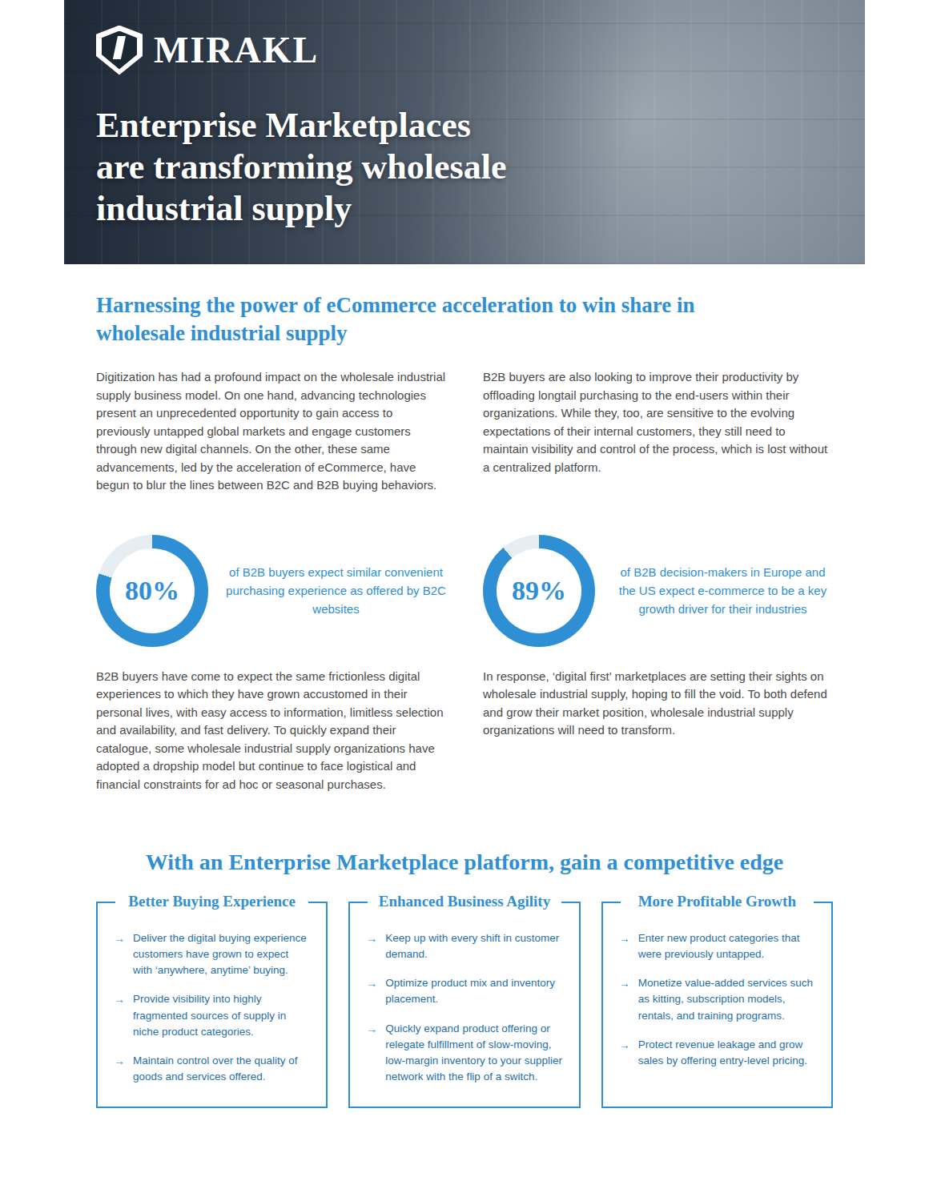MIRAKL
Enterprise Marketplaces
are transforming wholesale
industrial supply
Harnessing the power of eCommerce acceleration to win share in
wholesale industrial supply
Digitization has had a profound impact on the wholesale industrial supply business model. On one hand, advancing technologies present an unprecedented opportunity to gain access to previously untapped global markets and engage customers through new digital channels. On the other, these same advancements, led by the acceleration of eCommerce, have begun to blur the lines between B2C and B2B buying behaviors.
B2B buyers are also looking to improve their productivity by offloading longtail purchasing to the end-users within their organizations. While they, too, are sensitive to the evolving expectations of their internal customers, they still need to maintain visibility and control of the process, which is lost without a centralized platform.
80%
of B2B buyers expect similar convenient purchasing experience as offered by B2C websites
89%
of B2B decision-makers in Europe and the US expect e-commerce to be a key growth driver for their industries
B2B buyers have come to expect the same frictionless digital experiences to which they have grown accustomed in their personal lives, with easy access to information, limitless selection and availability, and fast delivery. To quickly expand their catalogue, some wholesale industrial supply organizations have adopted a dropship model but continue to face logistical and financial constraints for ad hoc or seasonal purchases.
In response, ‘digital first’ marketplaces are setting their sights on wholesale industrial supply, hoping to fill the void. To both defend and grow their market position, wholesale industrial supply organizations will need to transform.
With an Enterprise Marketplace platform, gain a competitive edge
Better Buying Experience
Deliver the digital buying experience customers have grown to expect with ‘anywhere, anytime’ buying.
Provide visibility into highly fragmented sources of supply in niche product categories.
Maintain control over the quality of goods and services offered.
Enhanced Business Agility
Keep up with every shift in customer demand.
Optimize product mix and inventory placement.
Quickly expand product offering or relegate fulfillment of slow-moving, low-margin inventory to your supplier network with the flip of a switch.
More Profitable Growth
Enter new product categories that were previously untapped.
Monetize value-added services such as kitting, subscription models, rentals, and training programs.
Protect revenue leakage and grow sales by offering entry-level pricing.